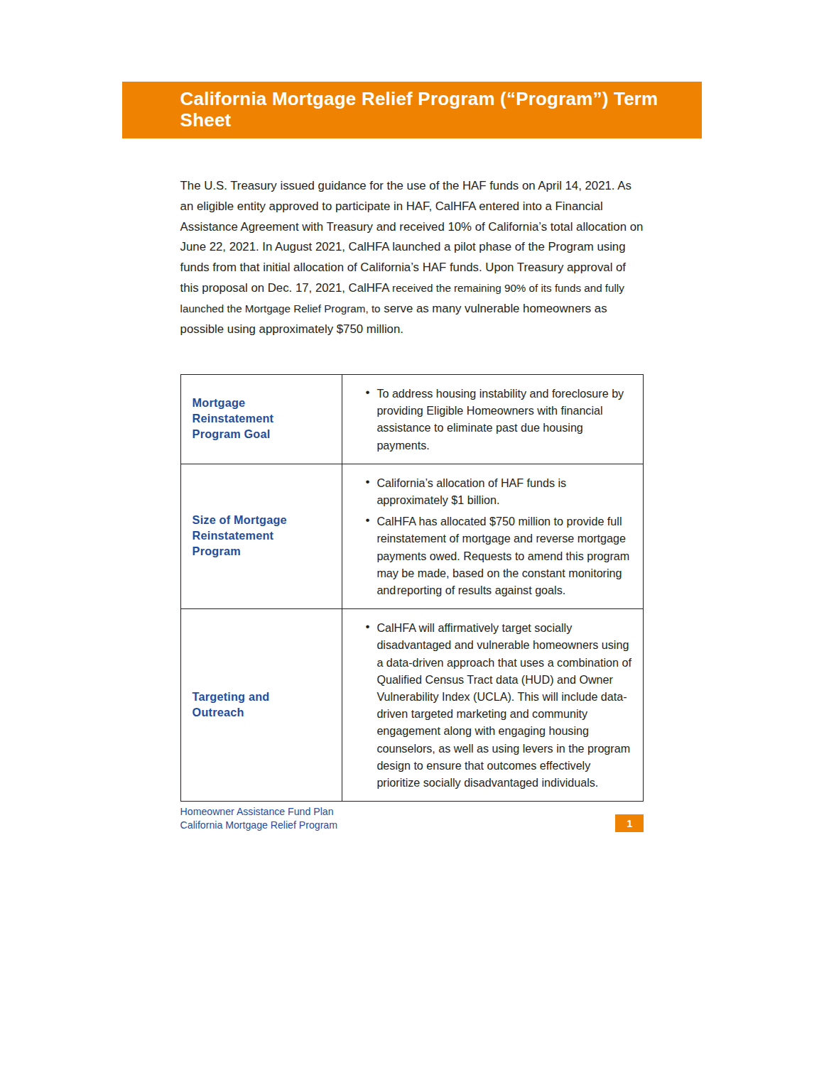California Mortgage Relief Program (“Program”) Term Sheet
The U.S. Treasury issued guidance for the use of the HAF funds on April 14, 2021. As an eligible entity approved to participate in HAF, CalHFA entered into a Financial Assistance Agreement with Treasury and received 10% of California’s total allocation on June 22, 2021. In August 2021, CalHFA launched a pilot phase of the Program using funds from that initial allocation of California’s HAF funds. Upon Treasury approval of this proposal on Dec. 17, 2021, CalHFA received the remaining 90% of its funds and fully launched the Mortgage Relief Program, to serve as many vulnerable homeowners as possible using approximately $750 million.
| Mortgage Reinstatement Program Goal | To address housing instability and foreclosure by providing Eligible Homeowners with financial assistance to eliminate past due housing payments. |
| Size of Mortgage Reinstatement Program | California’s allocation of HAF funds is approximately $1 billion. CalHFA has allocated $750 million to provide full reinstatement of mortgage and reverse mortgage payments owed. Requests to amend this program may be made, based on the constant monitoring and reporting of results against goals. |
| Targeting and Outreach | CalHFA will affirmatively target socially disadvantaged and vulnerable homeowners using a data-driven approach that uses a combination of Qualified Census Tract data (HUD) and Owner Vulnerability Index (UCLA). This will include data-driven targeted marketing and community engagement along with engaging housing counselors, as well as using levers in the program design to ensure that outcomes effectively prioritize socially disadvantaged individuals. |
Homeowner Assistance Fund Plan
California Mortgage Relief Program
1